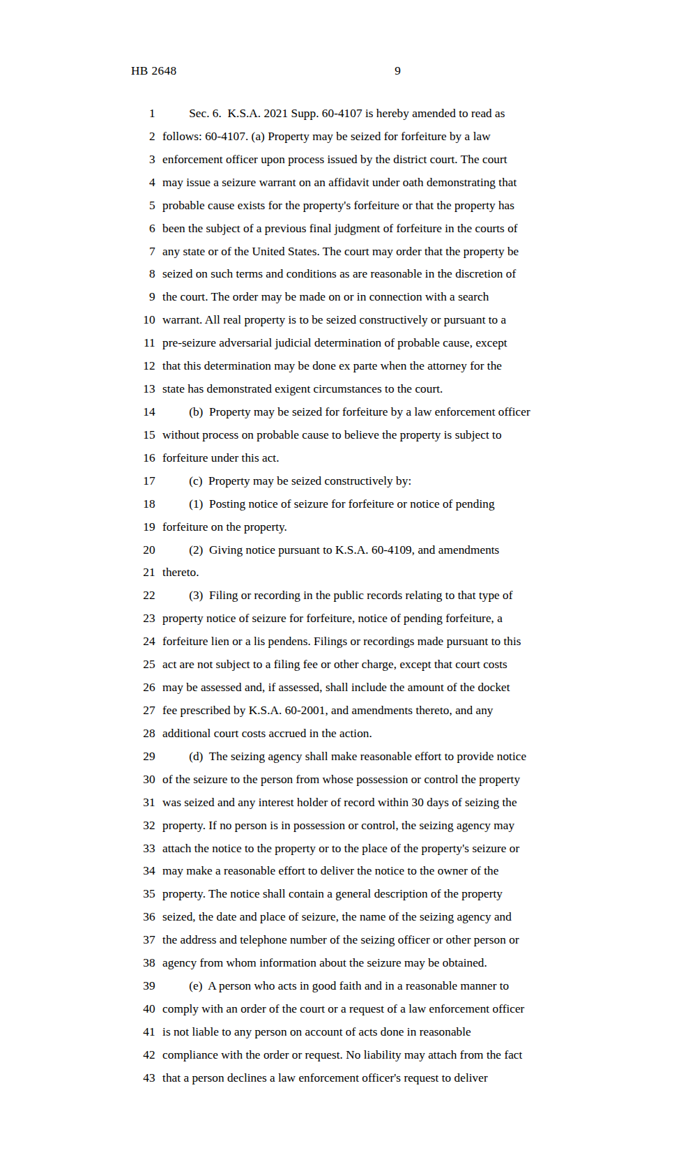HB 2648 9
Sec. 6. K.S.A. 2021 Supp. 60-4107 is hereby amended to read as
follows: 60-4107. (a) Property may be seized for forfeiture by a law
enforcement officer upon process issued by the district court. The court
may issue a seizure warrant on an affidavit under oath demonstrating that
probable cause exists for the property's forfeiture or that the property has
been the subject of a previous final judgment of forfeiture in the courts of
any state or of the United States. The court may order that the property be
seized on such terms and conditions as are reasonable in the discretion of
the court. The order may be made on or in connection with a search
warrant. All real property is to be seized constructively or pursuant to a
pre-seizure adversarial judicial determination of probable cause, except
that this determination may be done ex parte when the attorney for the
state has demonstrated exigent circumstances to the court.
(b) Property may be seized for forfeiture by a law enforcement officer
without process on probable cause to believe the property is subject to
forfeiture under this act.
(c) Property may be seized constructively by:
(1) Posting notice of seizure for forfeiture or notice of pending
forfeiture on the property.
(2) Giving notice pursuant to K.S.A. 60-4109, and amendments
thereto.
(3) Filing or recording in the public records relating to that type of
property notice of seizure for forfeiture, notice of pending forfeiture, a
forfeiture lien or a lis pendens. Filings or recordings made pursuant to this
act are not subject to a filing fee or other charge, except that court costs
may be assessed and, if assessed, shall include the amount of the docket
fee prescribed by K.S.A. 60-2001, and amendments thereto, and any
additional court costs accrued in the action.
(d) The seizing agency shall make reasonable effort to provide notice
of the seizure to the person from whose possession or control the property
was seized and any interest holder of record within 30 days of seizing the
property. If no person is in possession or control, the seizing agency may
attach the notice to the property or to the place of the property's seizure or
may make a reasonable effort to deliver the notice to the owner of the
property. The notice shall contain a general description of the property
seized, the date and place of seizure, the name of the seizing agency and
the address and telephone number of the seizing officer or other person or
agency from whom information about the seizure may be obtained.
(e) A person who acts in good faith and in a reasonable manner to
comply with an order of the court or a request of a law enforcement officer
is not liable to any person on account of acts done in reasonable
compliance with the order or request. No liability may attach from the fact
that a person declines a law enforcement officer's request to deliver